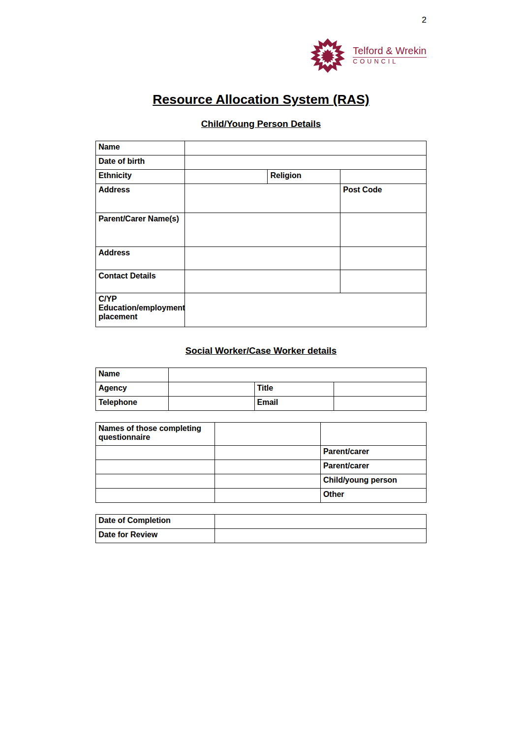2
Telford & Wrekin
COUNCIL
Resource Allocation System (RAS)
Child/Young Person Details
| Name | |
| Date of birth | |
| Ethnicity | | Religion | |
| Address | | Post Code |
| Parent/Carer Name(s) | | |
| Address | | |
| Contact Details | | |
| C/YP Education/employment placement | |
Social Worker/Case Worker details
| Name | |
| Agency | | Title | |
| Telephone | | Email | |
| Names of those completing questionnaire | | |
| | | Parent/carer |
| | | Parent/carer |
| | | Child/young person |
| | | Other |
| Date of Completion | |
| Date for Review | |